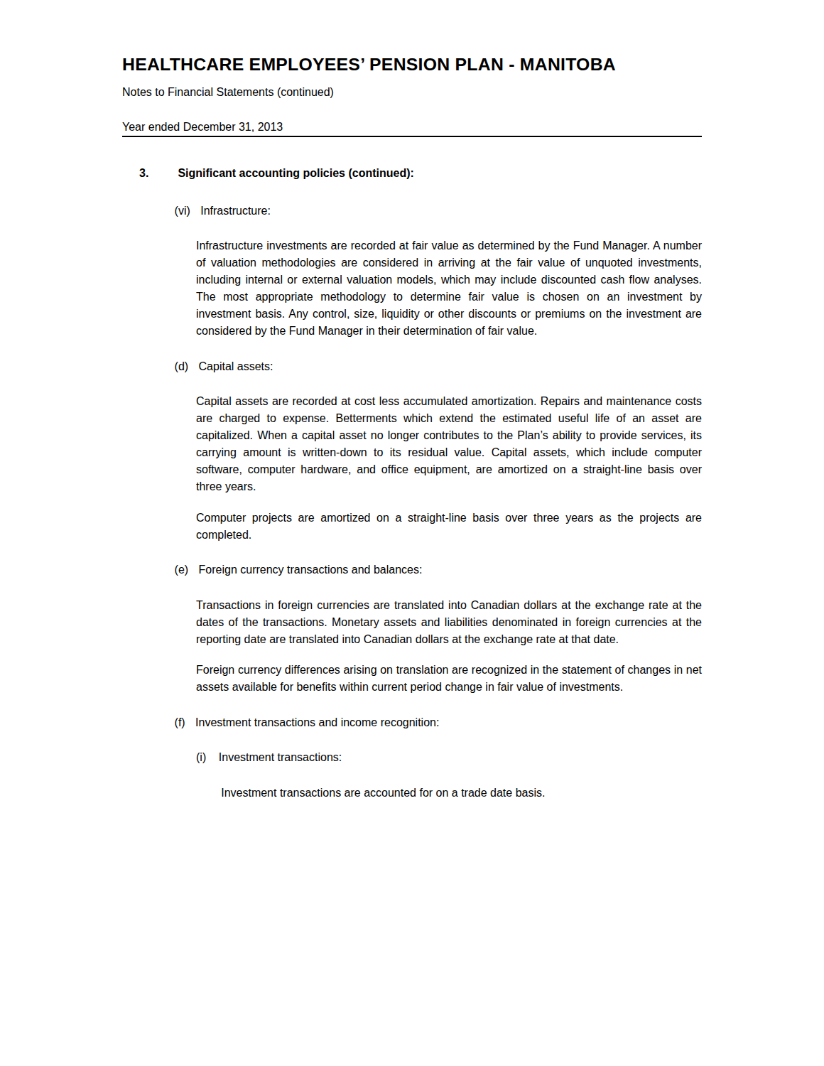HEALTHCARE EMPLOYEES’ PENSION PLAN - MANITOBA
Notes to Financial Statements (continued)
Year ended December 31, 2013
3. Significant accounting policies (continued):
(vi) Infrastructure:
Infrastructure investments are recorded at fair value as determined by the Fund Manager. A number of valuation methodologies are considered in arriving at the fair value of unquoted investments, including internal or external valuation models, which may include discounted cash flow analyses. The most appropriate methodology to determine fair value is chosen on an investment by investment basis. Any control, size, liquidity or other discounts or premiums on the investment are considered by the Fund Manager in their determination of fair value.
(d) Capital assets:
Capital assets are recorded at cost less accumulated amortization. Repairs and maintenance costs are charged to expense. Betterments which extend the estimated useful life of an asset are capitalized. When a capital asset no longer contributes to the Plan’s ability to provide services, its carrying amount is written-down to its residual value. Capital assets, which include computer software, computer hardware, and office equipment, are amortized on a straight-line basis over three years.
Computer projects are amortized on a straight-line basis over three years as the projects are completed.
(e) Foreign currency transactions and balances:
Transactions in foreign currencies are translated into Canadian dollars at the exchange rate at the dates of the transactions. Monetary assets and liabilities denominated in foreign currencies at the reporting date are translated into Canadian dollars at the exchange rate at that date.
Foreign currency differences arising on translation are recognized in the statement of changes in net assets available for benefits within current period change in fair value of investments.
(f) Investment transactions and income recognition:
(i) Investment transactions:
Investment transactions are accounted for on a trade date basis.